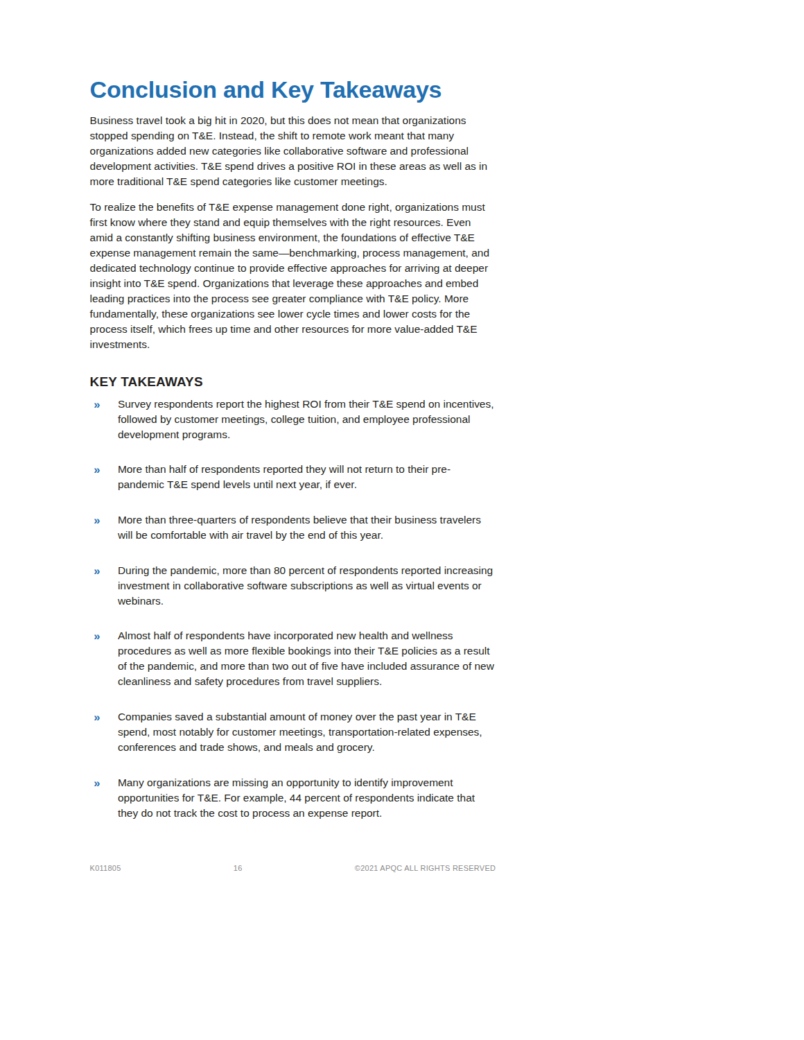Conclusion and Key Takeaways
Business travel took a big hit in 2020, but this does not mean that organizations stopped spending on T&E. Instead, the shift to remote work meant that many organizations added new categories like collaborative software and professional development activities. T&E spend drives a positive ROI in these areas as well as in more traditional T&E spend categories like customer meetings.
To realize the benefits of T&E expense management done right, organizations must first know where they stand and equip themselves with the right resources. Even amid a constantly shifting business environment, the foundations of effective T&E expense management remain the same—benchmarking, process management, and dedicated technology continue to provide effective approaches for arriving at deeper insight into T&E spend. Organizations that leverage these approaches and embed leading practices into the process see greater compliance with T&E policy. More fundamentally, these organizations see lower cycle times and lower costs for the process itself, which frees up time and other resources for more value-added T&E investments.
KEY TAKEAWAYS
Survey respondents report the highest ROI from their T&E spend on incentives, followed by customer meetings, college tuition, and employee professional development programs.
More than half of respondents reported they will not return to their pre-pandemic T&E spend levels until next year, if ever.
More than three-quarters of respondents believe that their business travelers will be comfortable with air travel by the end of this year.
During the pandemic, more than 80 percent of respondents reported increasing investment in collaborative software subscriptions as well as virtual events or webinars.
Almost half of respondents have incorporated new health and wellness procedures as well as more flexible bookings into their T&E policies as a result of the pandemic, and more than two out of five have included assurance of new cleanliness and safety procedures from travel suppliers.
Companies saved a substantial amount of money over the past year in T&E spend, most notably for customer meetings, transportation-related expenses, conferences and trade shows, and meals and grocery.
Many organizations are missing an opportunity to identify improvement opportunities for T&E. For example, 44 percent of respondents indicate that they do not track the cost to process an expense report.
K011805 ©2021 APQC ALL RIGHTS RESERVED
16